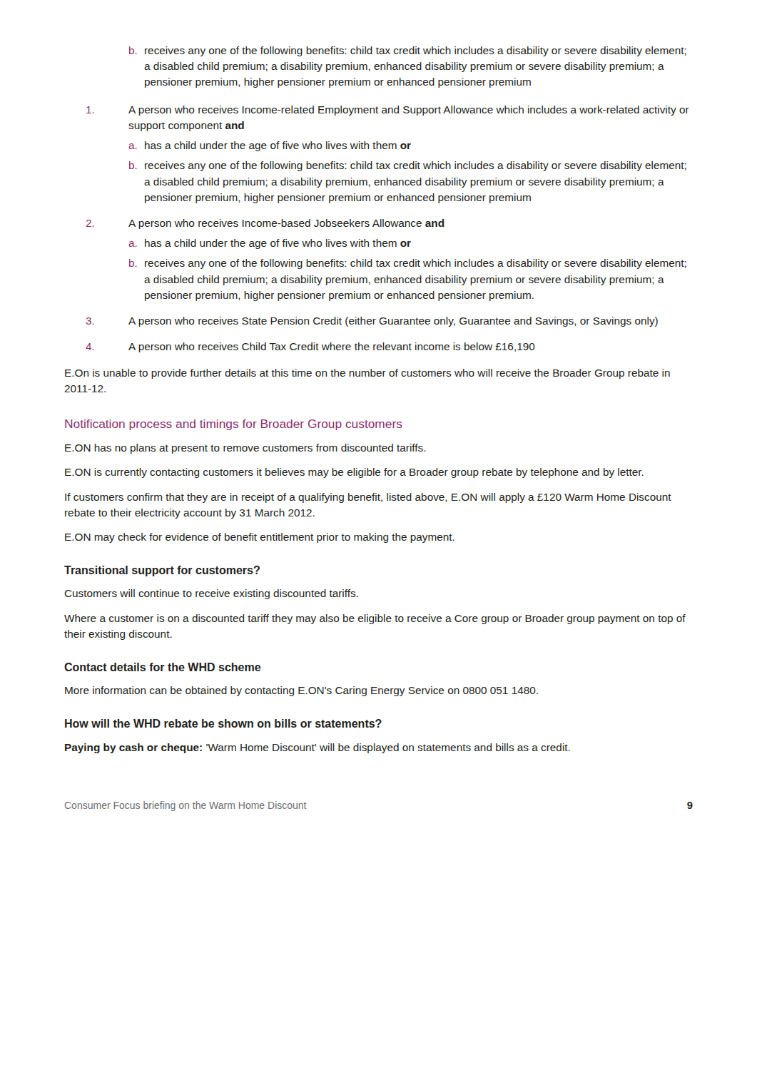receives any one of the following benefits: child tax credit which includes a disability or severe disability element; a disabled child premium; a disability premium, enhanced disability premium or severe disability premium; a pensioner premium, higher pensioner premium or enhanced pensioner premium
A person who receives Income-related Employment and Support Allowance which includes a work-related activity or support component and
has a child under the age of five who lives with them or
receives any one of the following benefits: child tax credit which includes a disability or severe disability element; a disabled child premium; a disability premium, enhanced disability premium or severe disability premium; a pensioner premium, higher pensioner premium or enhanced pensioner premium
A person who receives Income-based Jobseekers Allowance and
has a child under the age of five who lives with them or
receives any one of the following benefits: child tax credit which includes a disability or severe disability element; a disabled child premium; a disability premium, enhanced disability premium or severe disability premium; a pensioner premium, higher pensioner premium or enhanced pensioner premium.
A person who receives State Pension Credit (either Guarantee only, Guarantee and Savings, or Savings only)
A person who receives Child Tax Credit where the relevant income is below £16,190
E.On is unable to provide further details at this time on the number of customers who will receive the Broader Group rebate in 2011-12.
Notification process and timings for Broader Group customers
E.ON has no plans at present to remove customers from discounted tariffs.
E.ON is currently contacting customers it believes may be eligible for a Broader group rebate by telephone and by letter.
If customers confirm that they are in receipt of a qualifying benefit, listed above, E.ON will apply a £120 Warm Home Discount rebate to their electricity account by 31 March 2012.
E.ON may check for evidence of benefit entitlement prior to making the payment.
Transitional support for customers?
Customers will continue to receive existing discounted tariffs.
Where a customer is on a discounted tariff they may also be eligible to receive a Core group or Broader group payment on top of their existing discount.
Contact details for the WHD scheme
More information can be obtained by contacting E.ON's Caring Energy Service on 0800 051 1480.
How will the WHD rebate be shown on bills or statements?
Paying by cash or cheque: 'Warm Home Discount' will be displayed on statements and bills as a credit.
Consumer Focus briefing on the Warm Home Discount 9